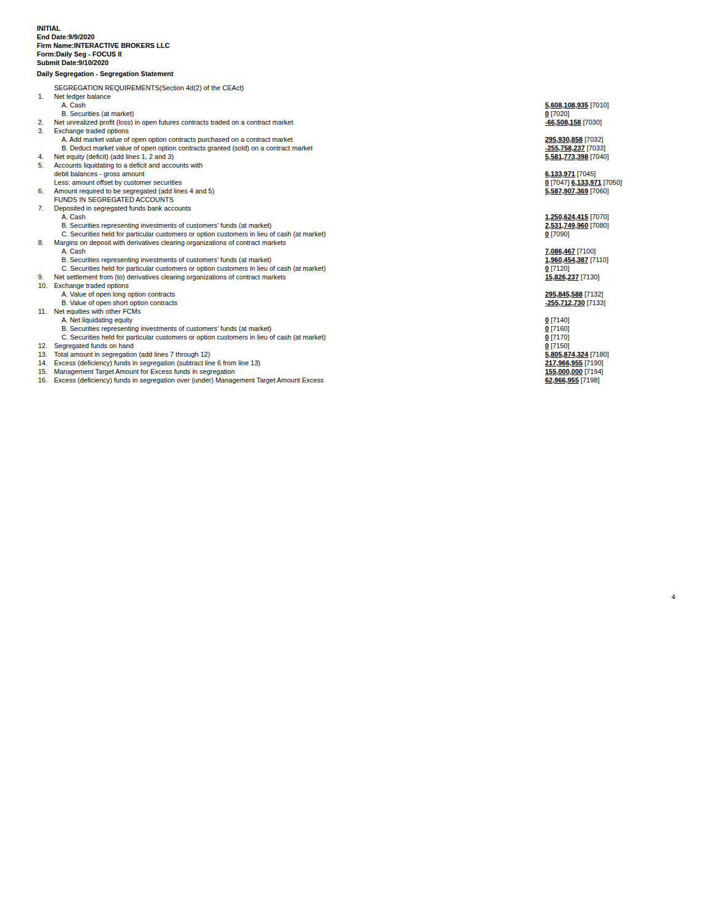INITIAL
End Date:9/9/2020
Firm Name:INTERACTIVE BROKERS LLC
Form:Daily Seg - FOCUS II
Submit Date:9/10/2020
Daily Segregation - Segregation Statement
| | SEGREGATION REQUIREMENTS(Section 4d(2) of the CEAct) | |
| 1. | Net ledger balance | |
| | A. Cash | 5,608,108,935 [7010] |
| | B. Securities (at market) | 0 [7020] |
| 2. | Net unrealized profit (loss) in open futures contracts traded on a contract market | -66,508,158 [7030] |
| 3. | Exchange traded options | |
| | A. Add market value of open option contracts purchased on a contract market | 295,930,858 [7032] |
| | B. Deduct market value of open option contracts granted (sold) on a contract market | -255,758,237 [7033] |
| 4. | Net equity (deficit) (add lines 1, 2 and 3) | 5,581,773,398 [7040] |
| 5. | Accounts liquidating to a deficit and accounts with | |
| | debit balances - gross amount | 6,133,971 [7045] |
| | Less: amount offset by customer securities | 0 [7047] 6,133,971 [7050] |
| 6. | Amount required to be segregated (add lines 4 and 5) | 5,587,907,369 [7060] |
| | FUNDS IN SEGREGATED ACCOUNTS | |
| 7. | Deposited in segregated funds bank accounts | |
| | A. Cash | 1,250,624,415 [7070] |
| | B. Securities representing investments of customers' funds (at market) | 2,531,749,960 [7080] |
| | C. Securities held for particular customers or option customers in lieu of cash (at market) | 0 [7090] |
| 8. | Margins on deposit with derivatives clearing organizations of contract markets | |
| | A. Cash | 7,086,467 [7100] |
| | B. Securities representing investments of customers' funds (at market) | 1,960,454,387 [7110] |
| | C. Securities held for particular customers or option customers in lieu of cash (at market) | 0 [7120] |
| 9. | Net settlement from (to) derivatives clearing organizations of contract markets | 15,826,237 [7130] |
| 10. | Exchange traded options | |
| | A. Value of open long option contracts | 295,845,588 [7132] |
| | B. Value of open short option contracts | -255,712,730 [7133] |
| 11. | Net equities with other FCMs | |
| | A. Net liquidating equity | 0 [7140] |
| | B. Securities representing investments of customers' funds (at market) | 0 [7160] |
| | C. Securities held for particular customers or option customers in lieu of cash (at market) | 0 [7170] |
| 12. | Segregated funds on hand | 0 [7150] |
| 13. | Total amount in segregation (add lines 7 through 12) | 5,805,874,324 [7180] |
| 14. | Excess (deficiency) funds in segregation (subtract line 6 from line 13) | 217,966,955 [7190] |
| 15. | Management Target Amount for Excess funds in segregation | 155,000,000 [7194] |
| 16. | Excess (deficiency) funds in segregation over (under) Management Target Amount Excess | 62,966,955 [7198] |
4